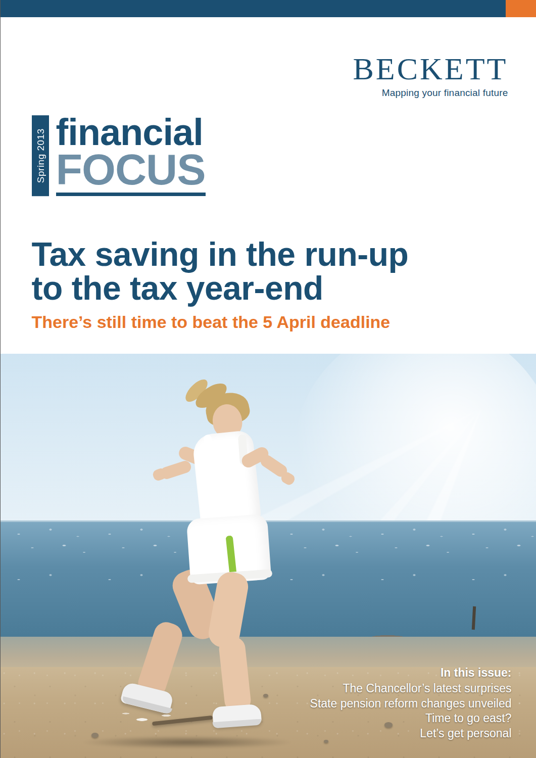BECKETT
Mapping your financial future
Spring 2013
financial FOCUS
Tax saving in the run-up
to the tax year-end
There’s still time to beat the 5 April deadline
In this issue:
The Chancellor’s latest surprises
State pension reform changes unveiled
Time to go east?
Let’s get personal